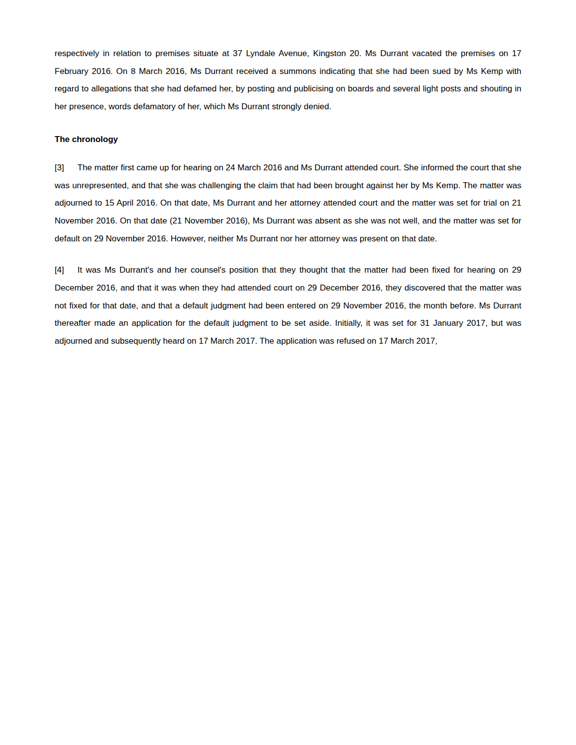respectively in relation to premises situate at 37 Lyndale Avenue, Kingston 20. Ms Durrant vacated the premises on 17 February 2016. On 8 March 2016, Ms Durrant received a summons indicating that she had been sued by Ms Kemp with regard to allegations that she had defamed her, by posting and publicising on boards and several light posts and shouting in her presence, words defamatory of her, which Ms Durrant strongly denied.
The chronology
[3] The matter first came up for hearing on 24 March 2016 and Ms Durrant attended court. She informed the court that she was unrepresented, and that she was challenging the claim that had been brought against her by Ms Kemp. The matter was adjourned to 15 April 2016. On that date, Ms Durrant and her attorney attended court and the matter was set for trial on 21 November 2016. On that date (21 November 2016), Ms Durrant was absent as she was not well, and the matter was set for default on 29 November 2016. However, neither Ms Durrant nor her attorney was present on that date.
[4] It was Ms Durrant's and her counsel's position that they thought that the matter had been fixed for hearing on 29 December 2016, and that it was when they had attended court on 29 December 2016, they discovered that the matter was not fixed for that date, and that a default judgment had been entered on 29 November 2016, the month before. Ms Durrant thereafter made an application for the default judgment to be set aside. Initially, it was set for 31 January 2017, but was adjourned and subsequently heard on 17 March 2017. The application was refused on 17 March 2017,